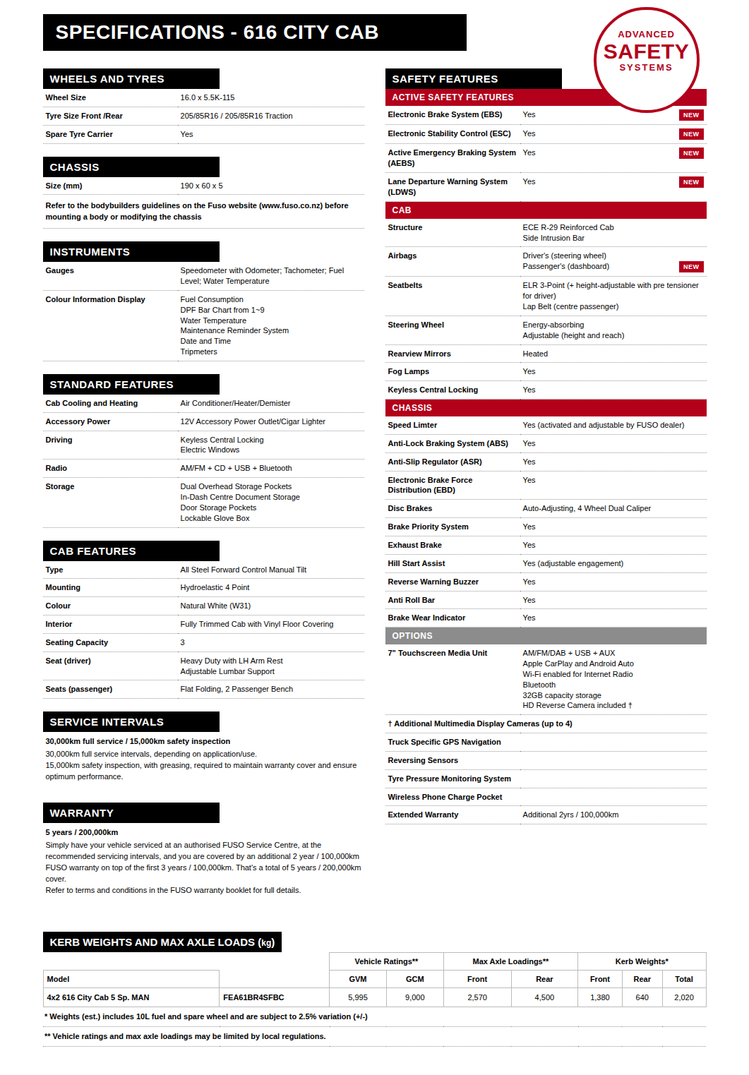SPECIFICATIONS - 616 CITY CAB
ADVANCED
SAFETY
SYSTEMS
WHEELS AND TYRES
| Wheel Size | 16.0 x 5.5K-115 |
| Tyre Size Front /Rear | 205/85R16 / 205/85R16 Traction |
| Spare Tyre Carrier | Yes |
CHASSIS
| Size (mm) | 190 x 60 x 5 |
Refer to the bodybuilders guidelines on the Fuso website (www.fuso.co.nz) before mounting a body or modifying the chassis
INSTRUMENTS
| Gauges | Speedometer with Odometer; Tachometer; Fuel Level; Water Temperature |
| Colour Information Display | Fuel Consumption DPF Bar Chart from 1~9 Water Temperature Maintenance Reminder System Date and Time Tripmeters |
STANDARD FEATURES
| Cab Cooling and Heating | Air Conditioner/Heater/Demister |
| Accessory Power | 12V Accessory Power Outlet/Cigar Lighter |
| Driving | Keyless Central Locking Electric Windows |
| Radio | AM/FM + CD + USB + Bluetooth |
| Storage | Dual Overhead Storage Pockets In-Dash Centre Document Storage Door Storage Pockets Lockable Glove Box |
CAB FEATURES
| Type | All Steel Forward Control Manual Tilt |
| Mounting | Hydroelastic 4 Point |
| Colour | Natural White (W31) |
| Interior | Fully Trimmed Cab with Vinyl Floor Covering |
| Seating Capacity | 3 |
| Seat (driver) | Heavy Duty with LH Arm Rest Adjustable Lumbar Support |
| Seats (passenger) | Flat Folding, 2 Passenger Bench |
SERVICE INTERVALS
30,000km full service / 15,000km safety inspection 30,000km full service intervals, depending on application/use.
15,000km safety inspection, with greasing, required to maintain warranty cover and ensure optimum performance.
WARRANTY
5 years / 200,000km Simply have your vehicle serviced at an authorised FUSO Service Centre, at the recommended servicing intervals, and you are covered by an additional 2 year / 100,000km FUSO warranty on top of the first 3 years / 100,000km. That's a total of 5 years / 200,000km cover.
Refer to terms and conditions in the FUSO warranty booklet for full details.
SAFETY FEATURES
ACTIVE SAFETY FEATURES
| Electronic Brake System (EBS) | Yes NEW |
| Electronic Stability Control (ESC) | Yes NEW |
| Active Emergency Braking System (AEBS) | Yes NEW |
| Lane Departure Warning System (LDWS) | Yes NEW |
CAB
| Structure | ECE R-29 Reinforced Cab Side Intrusion Bar |
| Airbags | Driver's (steering wheel) Passenger's (dashboard) NEW |
| Seatbelts | ELR 3-Point (+ height-adjustable with pre tensioner for driver) Lap Belt (centre passenger) |
| Steering Wheel | Energy-absorbing Adjustable (height and reach) |
| Rearview Mirrors | Heated |
| Fog Lamps | Yes |
| Keyless Central Locking | Yes |
CHASSIS
| Speed Limter | Yes (activated and adjustable by FUSO dealer) |
| Anti-Lock Braking System (ABS) | Yes |
| Anti-Slip Regulator (ASR) | Yes |
| Electronic Brake Force Distribution (EBD) | Yes |
| Disc Brakes | Auto-Adjusting, 4 Wheel Dual Caliper |
| Brake Priority System | Yes |
| Exhaust Brake | Yes |
| Hill Start Assist | Yes (adjustable engagement) |
| Reverse Warning Buzzer | Yes |
| Anti Roll Bar | Yes |
| Brake Wear Indicator | Yes |
OPTIONS
| 7" Touchscreen Media Unit | AM/FM/DAB + USB + AUX Apple CarPlay and Android Auto Wi-Fi enabled for Internet Radio Bluetooth 32GB capacity storage HD Reverse Camera included † |
| † Additional Multimedia Display Cameras (up to 4) |
| Truck Specific GPS Navigation |
| Reversing Sensors |
| Tyre Pressure Monitoring System |
| Wireless Phone Charge Pocket |
| Extended Warranty | Additional 2yrs / 100,000km |
KERB WEIGHTS AND MAX AXLE LOADS (kg)
| | | Vehicle Ratings** | Max Axle Loadings** | Kerb Weights* |
| --- | --- | --- | --- | --- |
| Model | | GVM | GCM | Front | Rear | Front | Rear | Total |
| 4x2 616 City Cab 5 Sp. MAN | FEA61BR4SFBC | 5,995 | 9,000 | 2,570 | 4,500 | 1,380 | 640 | 2,020 |
| * Weights (est.) includes 10L fuel and spare wheel and are subject to 2.5% variation (+/-) |
| ** Vehicle ratings and max axle loadings may be limited by local regulations. |